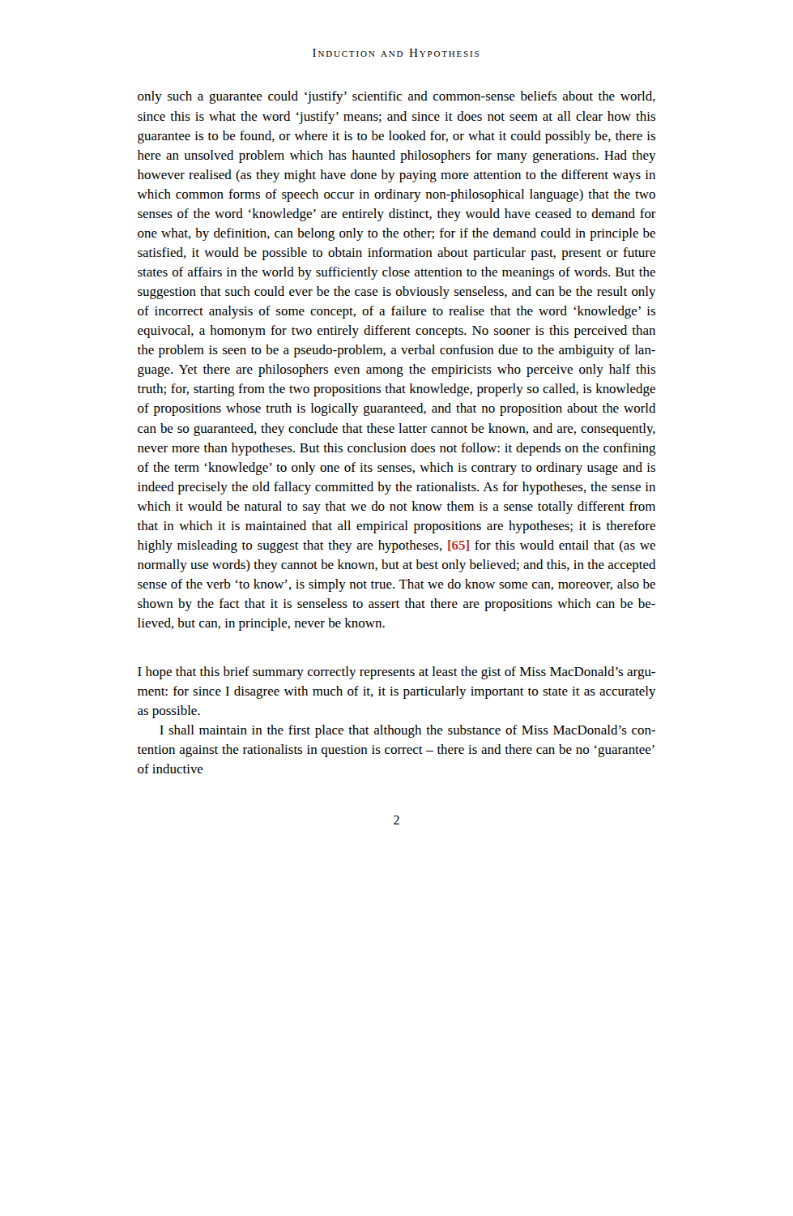Induction and Hypothesis
only such a guarantee could ‘justify’ scientific and common-sense beliefs about the world, since this is what the word ‘justify’ means; and since it does not seem at all clear how this guarantee is to be found, or where it is to be looked for, or what it could possibly be, there is here an unsolved problem which has haunted philosophers for many generations. Had they however realised (as they might have done by paying more attention to the different ways in which common forms of speech occur in ordinary non-philosophical language) that the two senses of the word ‘knowledge’ are entirely distinct, they would have ceased to demand for one what, by definition, can belong only to the other; for if the demand could in principle be satisfied, it would be possible to obtain information about particular past, present or future states of affairs in the world by sufficiently close attention to the meanings of words. But the suggestion that such could ever be the case is obviously senseless, and can be the result only of incorrect analysis of some concept, of a failure to realise that the word ‘knowledge’ is equivocal, a homonym for two entirely different concepts. No sooner is this perceived than the problem is seen to be a pseudo-problem, a verbal confusion due to the ambiguity of language. Yet there are philosophers even among the empiricists who perceive only half this truth; for, starting from the two propositions that knowledge, properly so called, is knowledge of propositions whose truth is logically guaranteed, and that no proposition about the world can be so guaranteed, they conclude that these latter cannot be known, and are, consequently, never more than hypotheses. But this conclusion does not follow: it depends on the confining of the term ‘knowledge’ to only one of its senses, which is contrary to ordinary usage and is indeed precisely the old fallacy committed by the rationalists. As for hypotheses, the sense in which it would be natural to say that we do not know them is a sense totally different from that in which it is maintained that all empirical propositions are hypotheses; it is therefore highly misleading to suggest that they are hypotheses, [65] for this would entail that (as we normally use words) they cannot be known, but at best only believed; and this, in the accepted sense of the verb ‘to know’, is simply not true. That we do know some can, moreover, also be shown by the fact that it is senseless to assert that there are propositions which can be believed, but can, in principle, never be known.
I hope that this brief summary correctly represents at least the gist of Miss MacDonald’s argument: for since I disagree with much of it, it is particularly important to state it as accurately as possible.
I shall maintain in the first place that although the substance of Miss MacDonald’s contention against the rationalists in question is correct – there is and there can be no ‘guarantee’ of inductive
2